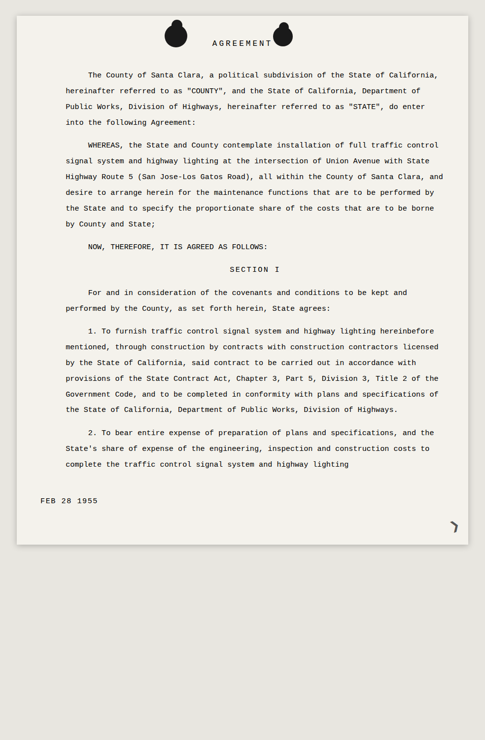AGREEMENT
The County of Santa Clara, a political subdivision of the State of California, hereinafter referred to as "COUNTY", and the State of California, Department of Public Works, Division of Highways, hereinafter referred to as "STATE", do enter into the following Agreement:
WHEREAS, the State and County contemplate installation of full traffic control signal system and highway lighting at the intersection of Union Avenue with State Highway Route 5 (San Jose-Los Gatos Road), all within the County of Santa Clara, and desire to arrange herein for the maintenance functions that are to be performed by the State and to specify the proportionate share of the costs that are to be borne by County and State;
NOW, THEREFORE, IT IS AGREED AS FOLLOWS:
SECTION I
For and in consideration of the covenants and conditions to be kept and performed by the County, as set forth herein, State agrees:
1. To furnish traffic control signal system and highway lighting hereinbefore mentioned, through construction by contracts with construction contractors licensed by the State of California, said contract to be carried out in accordance with provisions of the State Contract Act, Chapter 3, Part 5, Division 3, Title 2 of the Government Code, and to be completed in conformity with plans and specifications of the State of California, Department of Public Works, Division of Highways.
2. To bear entire expense of preparation of plans and specifications, and the State's share of expense of the engineering, inspection and construction costs to complete the traffic control signal system and highway lighting
FEB 28 1955
❯